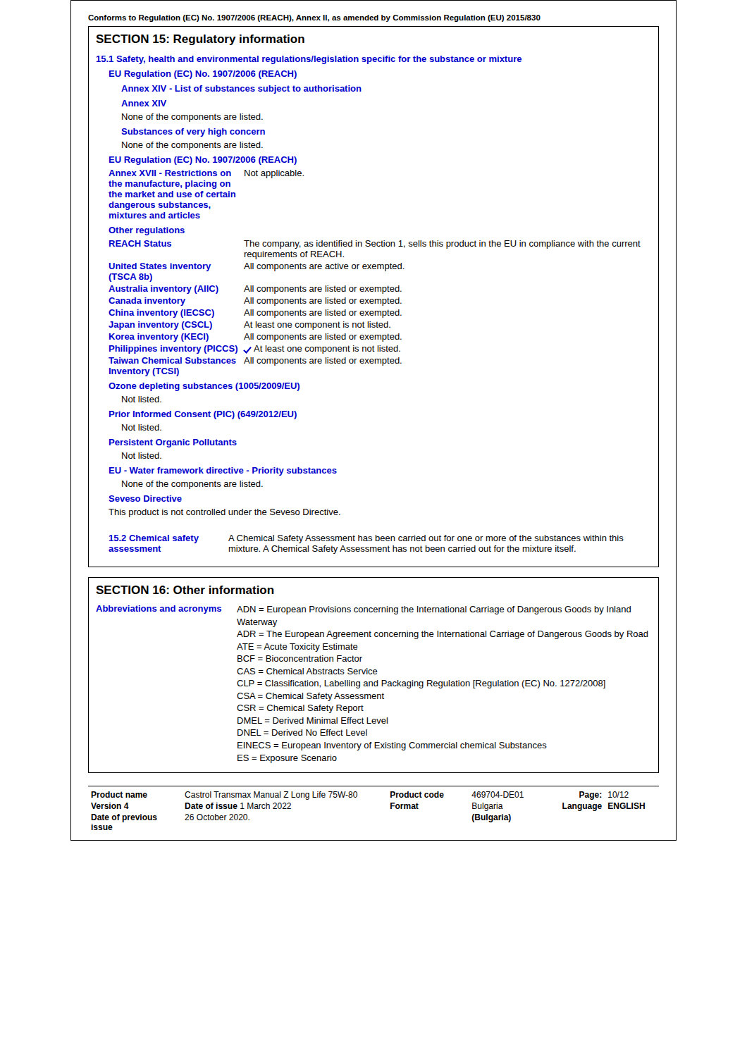Conforms to Regulation (EC) No. 1907/2006 (REACH), Annex II, as amended by Commission Regulation (EU) 2015/830
SECTION 15: Regulatory information
15.1 Safety, health and environmental regulations/legislation specific for the substance or mixture
EU Regulation (EC) No. 1907/2006 (REACH)
Annex XIV - List of substances subject to authorisation
Annex XIV
None of the components are listed.
Substances of very high concern
None of the components are listed.
EU Regulation (EC) No. 1907/2006 (REACH)
Annex XVII - Restrictions on the manufacture, placing on the market and use of certain dangerous substances, mixtures and articles
Not applicable.
Other regulations
REACH Status
The company, as identified in Section 1, sells this product in the EU in compliance with the current requirements of REACH.
United States inventory (TSCA 8b)
All components are active or exempted.
Australia inventory (AIIC)
All components are listed or exempted.
Canada inventory
All components are listed or exempted.
China inventory (IECSC)
All components are listed or exempted.
Japan inventory (CSCL)
At least one component is not listed.
Korea inventory (KECI)
All components are listed or exempted.
Philippines inventory (PICCS)
At least one component is not listed.
Taiwan Chemical Substances Inventory (TCSI)
All components are listed or exempted.
Ozone depleting substances (1005/2009/EU)
Not listed.
Prior Informed Consent (PIC) (649/2012/EU)
Not listed.
Persistent Organic Pollutants
Not listed.
EU - Water framework directive - Priority substances
None of the components are listed.
Seveso Directive
This product is not controlled under the Seveso Directive.
15.2 Chemical safety assessment
A Chemical Safety Assessment has been carried out for one or more of the substances within this mixture. A Chemical Safety Assessment has not been carried out for the mixture itself.
SECTION 16: Other information
Abbreviations and acronyms
ADN = European Provisions concerning the International Carriage of Dangerous Goods by Inland Waterway
ADR = The European Agreement concerning the International Carriage of Dangerous Goods by Road
ATE = Acute Toxicity Estimate
BCF = Bioconcentration Factor
CAS = Chemical Abstracts Service
CLP = Classification, Labelling and Packaging Regulation [Regulation (EC) No. 1272/2008]
CSA = Chemical Safety Assessment
CSR = Chemical Safety Report
DMEL = Derived Minimal Effect Level
DNEL = Derived No Effect Level
EINECS = European Inventory of Existing Commercial chemical Substances
ES = Exposure Scenario
| Product name | Castrol Transmax Manual Z Long Life 75W-80 | Product code | 469704-DE01 | Page: | 10/12 |
| Version 4 | Date of issue 1 March 2022 | Format | Bulgaria | Language | ENGLISH |
| Date of previous issue | 26 October 2020. | | (Bulgaria) | | |